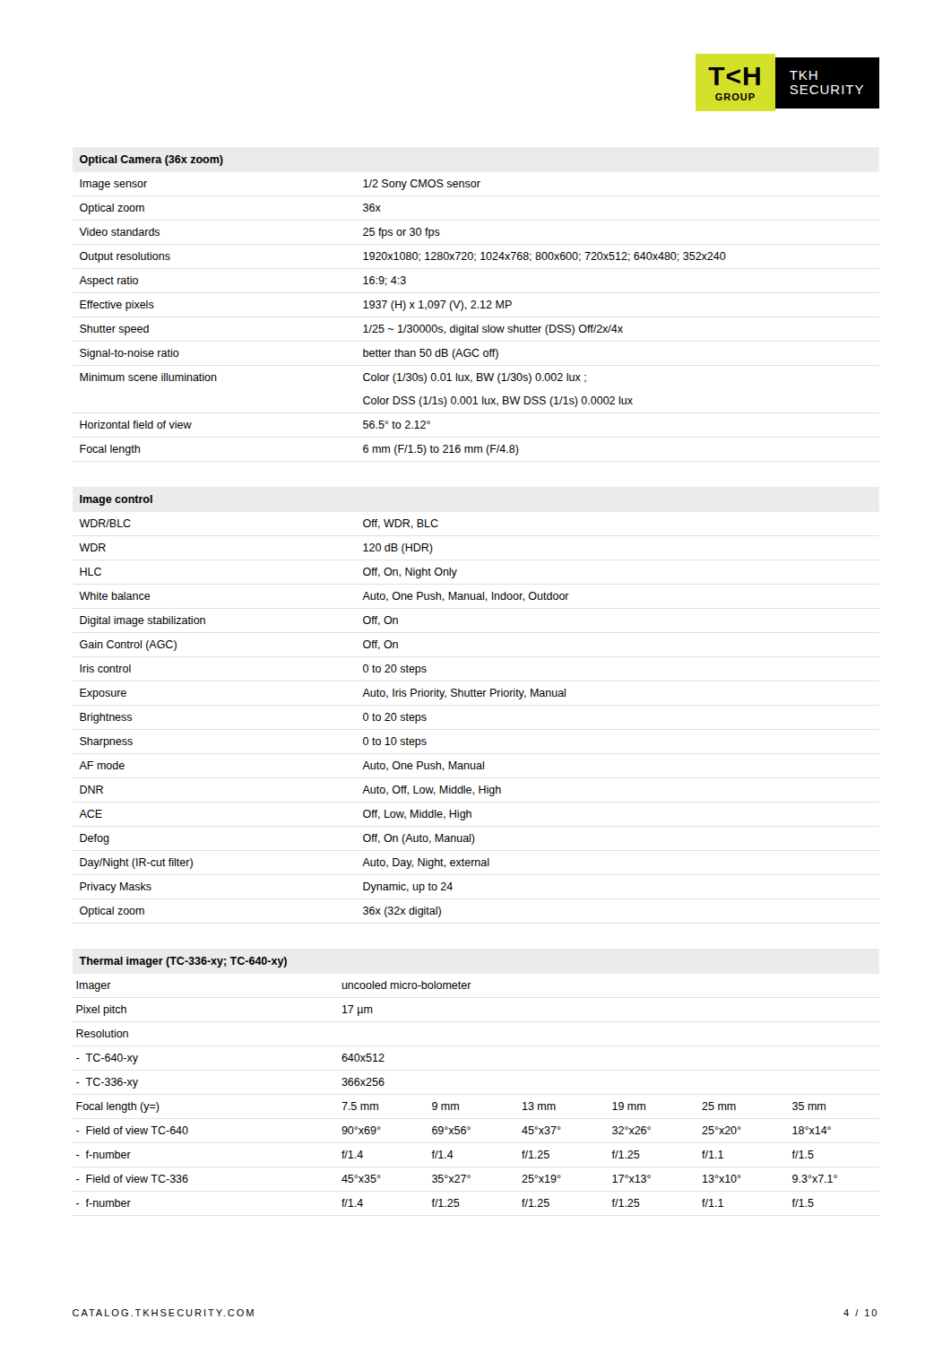T<H GROUP
TKH SECURITY
| Optical Camera (36x zoom) |
| --- |
| Image sensor | 1/2 Sony CMOS sensor |
| Optical zoom | 36x |
| Video standards | 25 fps or 30 fps |
| Output resolutions | 1920x1080; 1280x720; 1024x768; 800x600; 720x512; 640x480; 352x240 |
| Aspect ratio | 16:9; 4:3 |
| Effective pixels | 1937 (H) x 1,097 (V), 2.12 MP |
| Shutter speed | 1/25 ~ 1/30000s, digital slow shutter (DSS) Off/2x/4x |
| Signal-to-noise ratio | better than 50 dB (AGC off) |
| Minimum scene illumination | Color (1/30s) 0.01 lux, BW (1/30s) 0.002 lux ; |
| | Color DSS (1/1s) 0.001 lux, BW DSS (1/1s) 0.0002 lux |
| Horizontal field of view | 56.5° to 2.12° |
| Focal length | 6 mm (F/1.5) to 216 mm (F/4.8) |
| Image control |
| --- |
| WDR/BLC | Off, WDR, BLC |
| WDR | 120 dB (HDR) |
| HLC | Off, On, Night Only |
| White balance | Auto, One Push, Manual, Indoor, Outdoor |
| Digital image stabilization | Off, On |
| Gain Control (AGC) | Off, On |
| Iris control | 0 to 20 steps |
| Exposure | Auto, Iris Priority, Shutter Priority, Manual |
| Brightness | 0 to 20 steps |
| Sharpness | 0 to 10 steps |
| AF mode | Auto, One Push, Manual |
| DNR | Auto, Off, Low, Middle, High |
| ACE | Off, Low, Middle, High |
| Defog | Off, On (Auto, Manual) |
| Day/Night (IR-cut filter) | Auto, Day, Night, external |
| Privacy Masks | Dynamic, up to 24 |
| Optical zoom | 36x (32x digital) |
| Thermal imager (TC-336-xy; TC-640-xy) |
| --- |
| Imager | uncooled micro-bolometer |
| Pixel pitch | 17 µm |
| Resolution | |
| - TC-640-xy | 640x512 |
| - TC-336-xy | 366x256 |
| Focal length (y=) | 7.5 mm | 9 mm | 13 mm | 19 mm | 25 mm | 35 mm |
| - Field of view TC-640 | 90°x69° | 69°x56° | 45°x37° | 32°x26° | 25°x20° | 18°x14° |
| - f-number | f/1.4 | f/1.4 | f/1.25 | f/1.25 | f/1.1 | f/1.5 |
| - Field of view TC-336 | 45°x35° | 35°x27° | 25°x19° | 17°x13° | 13°x10° | 9.3°x7.1° |
| - f-number | f/1.4 | f/1.25 | f/1.25 | f/1.25 | f/1.1 | f/1.5 |
CATALOG.TKHSECURITY.COM 4 / 10